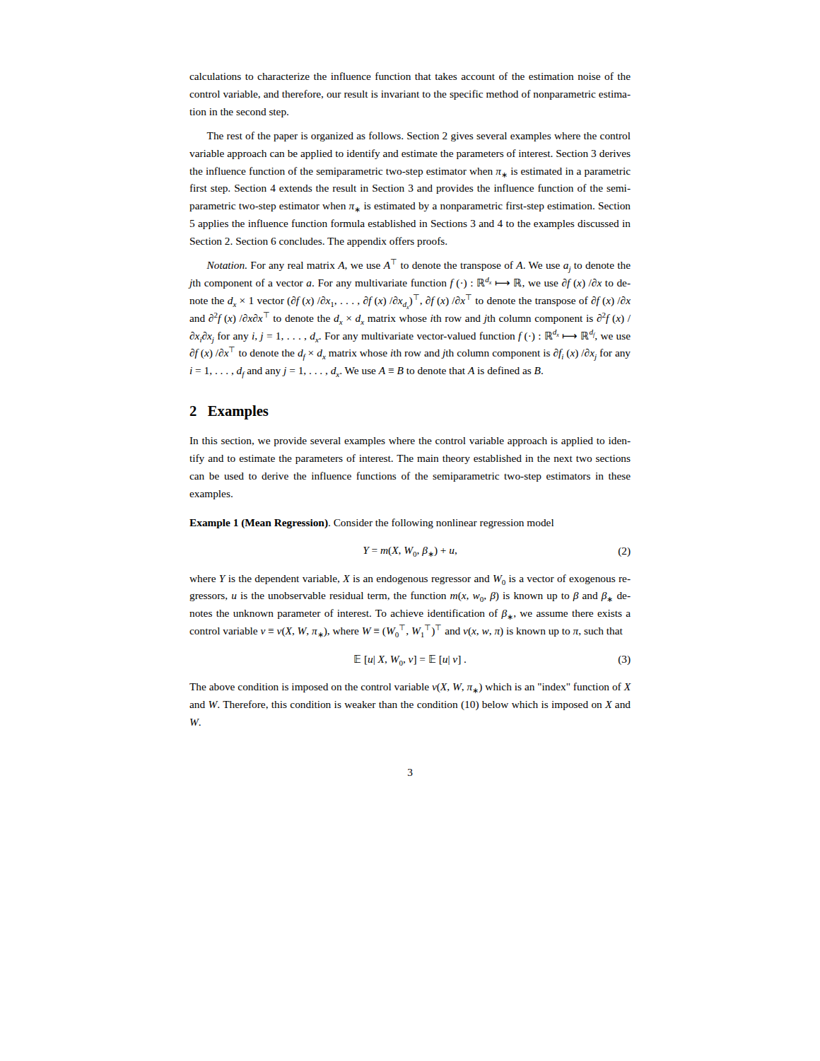calculations to characterize the influence function that takes account of the estimation noise of the control variable, and therefore, our result is invariant to the specific method of nonparametric estimation in the second step.
The rest of the paper is organized as follows. Section 2 gives several examples where the control variable approach can be applied to identify and estimate the parameters of interest. Section 3 derives the influence function of the semiparametric two-step estimator when π∗ is estimated in a parametric first step. Section 4 extends the result in Section 3 and provides the influence function of the semiparametric two-step estimator when π∗ is estimated by a nonparametric first-step estimation. Section 5 applies the influence function formula established in Sections 3 and 4 to the examples discussed in Section 2. Section 6 concludes. The appendix offers proofs.
Notation. For any real matrix A, we use A⊤ to denote the transpose of A. We use aj to denote the jth component of a vector a. For any multivariate function f (·) : ℝdx ⟼ ℝ, we use ∂f (x) /∂x to denote the dx × 1 vector (∂f (x) /∂x1, . . . , ∂f (x) /∂xdx)⊤, ∂f (x) /∂x⊤ to denote the transpose of ∂f (x) /∂x and ∂2f (x) /∂x∂x⊤ to denote the dx × dx matrix whose ith row and jth column component is ∂2f (x) /∂xi∂xj for any i, j = 1, . . . , dx. For any multivariate vector-valued function f (·) : ℝdx ⟼ ℝdf, we use ∂f (x) /∂x⊤ to denote the df × dx matrix whose ith row and jth column component is ∂fi (x) /∂xj for any i = 1, . . . , df and any j = 1, . . . , dx. We use A ≡ B to denote that A is defined as B.
2 Examples
In this section, we provide several examples where the control variable approach is applied to identify and to estimate the parameters of interest. The main theory established in the next two sections can be used to derive the influence functions of the semiparametric two-step estimators in these examples.
Example 1 (Mean Regression). Consider the following nonlinear regression model
Y = m(X, W0, β∗) + u, (2)
where Y is the dependent variable, X is an endogenous regressor and W0 is a vector of exogenous regressors, u is the unobservable residual term, the function m(x, w0, β) is known up to β and β∗ denotes the unknown parameter of interest. To achieve identification of β∗, we assume there exists a control variable v ≡ v(X, W, π∗), where W ≡ (W0⊤, W1⊤)⊤ and v(x, w, π) is known up to π, such that
𝔼 [u| X, W0, v] = 𝔼 [u| v] . (3)
The above condition is imposed on the control variable v(X, W, π∗) which is an "index" function of X and W. Therefore, this condition is weaker than the condition (10) below which is imposed on X and W.
3